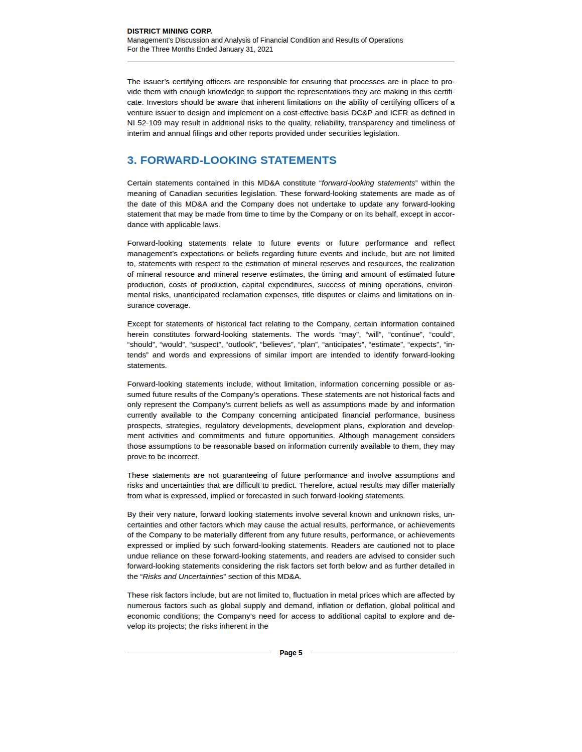DISTRICT MINING CORP.
Management’s Discussion and Analysis of Financial Condition and Results of Operations
For the Three Months Ended January 31, 2021
The issuer’s certifying officers are responsible for ensuring that processes are in place to provide them with enough knowledge to support the representations they are making in this certificate. Investors should be aware that inherent limitations on the ability of certifying officers of a venture issuer to design and implement on a cost-effective basis DC&P and ICFR as defined in NI 52-109 may result in additional risks to the quality, reliability, transparency and timeliness of interim and annual filings and other reports provided under securities legislation.
3. FORWARD-LOOKING STATEMENTS
Certain statements contained in this MD&A constitute “forward-looking statements” within the meaning of Canadian securities legislation. These forward-looking statements are made as of the date of this MD&A and the Company does not undertake to update any forward-looking statement that may be made from time to time by the Company or on its behalf, except in accordance with applicable laws.
Forward-looking statements relate to future events or future performance and reflect management’s expectations or beliefs regarding future events and include, but are not limited to, statements with respect to the estimation of mineral reserves and resources, the realization of mineral resource and mineral reserve estimates, the timing and amount of estimated future production, costs of production, capital expenditures, success of mining operations, environmental risks, unanticipated reclamation expenses, title disputes or claims and limitations on insurance coverage.
Except for statements of historical fact relating to the Company, certain information contained herein constitutes forward-looking statements. The words “may”, “will”, “continue”, “could”, “should”, “would”, “suspect”, “outlook”, “believes”, “plan”, “anticipates”, “estimate”, “expects”, “intends” and words and expressions of similar import are intended to identify forward-looking statements.
Forward-looking statements include, without limitation, information concerning possible or assumed future results of the Company’s operations. These statements are not historical facts and only represent the Company’s current beliefs as well as assumptions made by and information currently available to the Company concerning anticipated financial performance, business prospects, strategies, regulatory developments, development plans, exploration and development activities and commitments and future opportunities. Although management considers those assumptions to be reasonable based on information currently available to them, they may prove to be incorrect.
These statements are not guaranteeing of future performance and involve assumptions and risks and uncertainties that are difficult to predict. Therefore, actual results may differ materially from what is expressed, implied or forecasted in such forward-looking statements.
By their very nature, forward looking statements involve several known and unknown risks, uncertainties and other factors which may cause the actual results, performance, or achievements of the Company to be materially different from any future results, performance, or achievements expressed or implied by such forward-looking statements. Readers are cautioned not to place undue reliance on these forward-looking statements, and readers are advised to consider such forward-looking statements considering the risk factors set forth below and as further detailed in the “Risks and Uncertainties” section of this MD&A.
These risk factors include, but are not limited to, fluctuation in metal prices which are affected by numerous factors such as global supply and demand, inflation or deflation, global political and economic conditions; the Company’s need for access to additional capital to explore and develop its projects; the risks inherent in the
Page 5